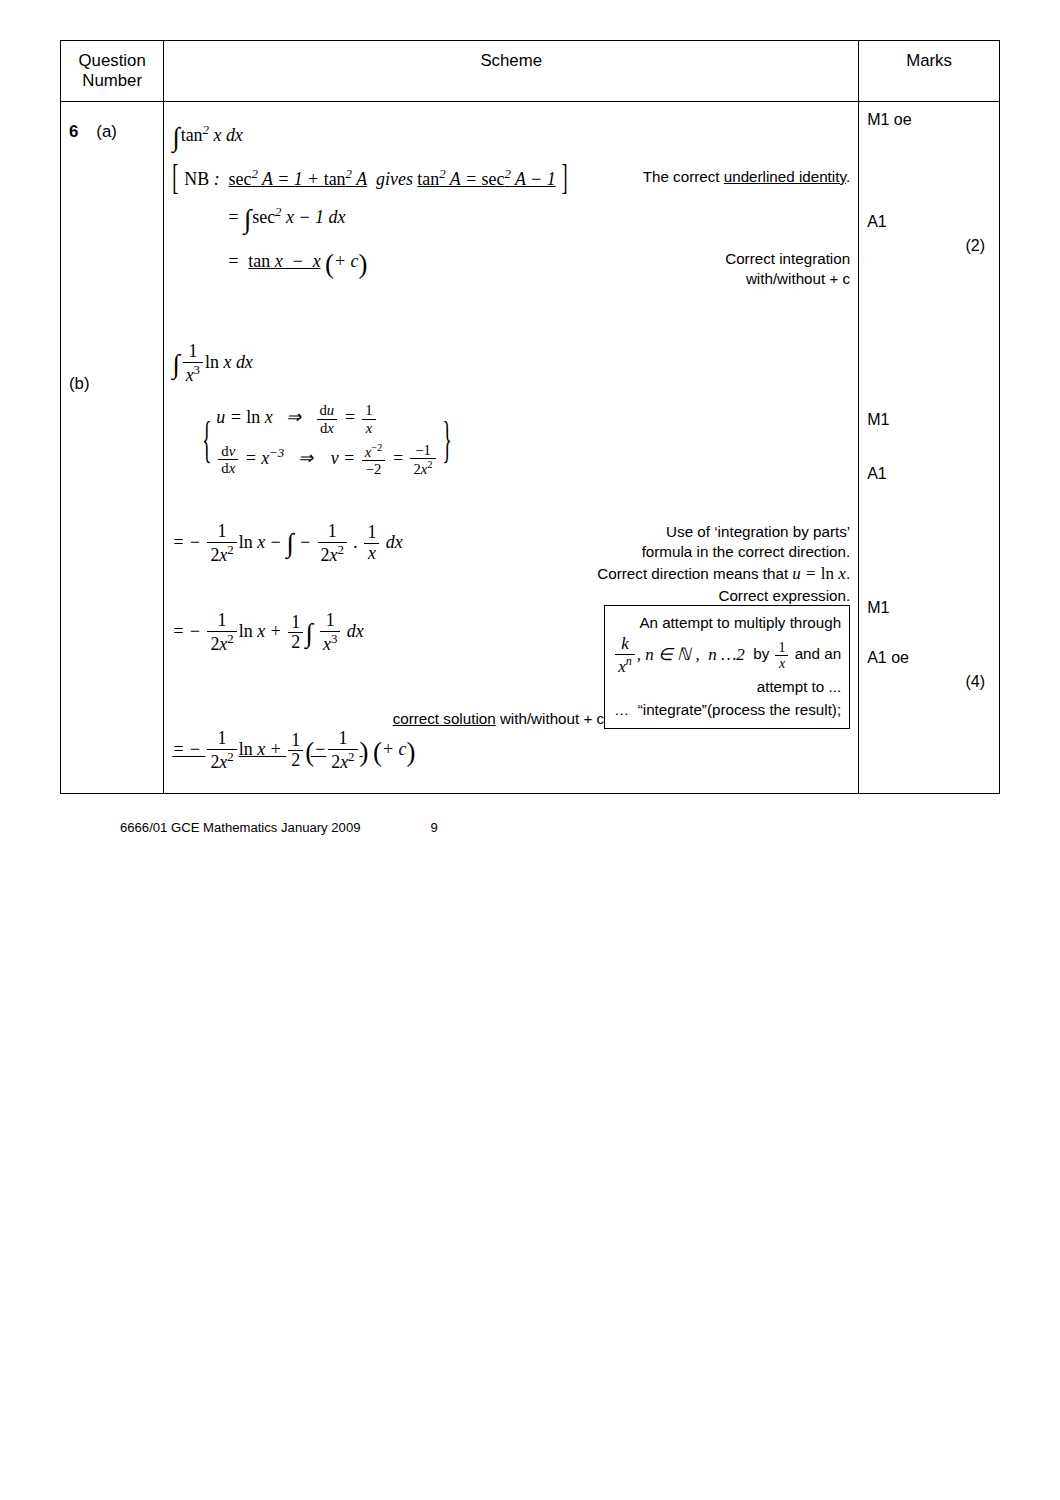| Question Number | Scheme | Marks |
| --- | --- | --- |
| 6 (a) (b) | ∫ tan 2 x d x The correct underlined identity . NB : sec 2 A = 1 + tan 2 A gives tan 2 A = sec 2 A − 1 = ∫ sec 2 x − 1 d x Correct integration with/without + c = tan x − x ( + c ) ∫ 1 x 3 ln x d x u = ln x ⇒ d u d x = 1 x d v d x = x −3 ⇒ v = x −2 −2 = −1 2 x 2 Use of ‘integration by parts’ formula in the correct direction. Correct direction means that u = ln x . Correct expression. = − 1 2 x 2 ln x − ∫ − 1 2 x 2 . 1 x d x An attempt to multiply through k x n , n ∈ ℕ , n …2 by 1 x and an attempt to ... … “integrate”(process the result); = − 1 2 x 2 ln x + 1 2 ∫ 1 x 3 d x correct solution with/without + c = − 1 2 x 2 ln x + 1 2 ( − 1 2 x 2 ) ( + c ) | M1 oe A1 (2) M1 A1 M1 A1 oe (4) |
6666/01 GCE Mathematics January 2009 9